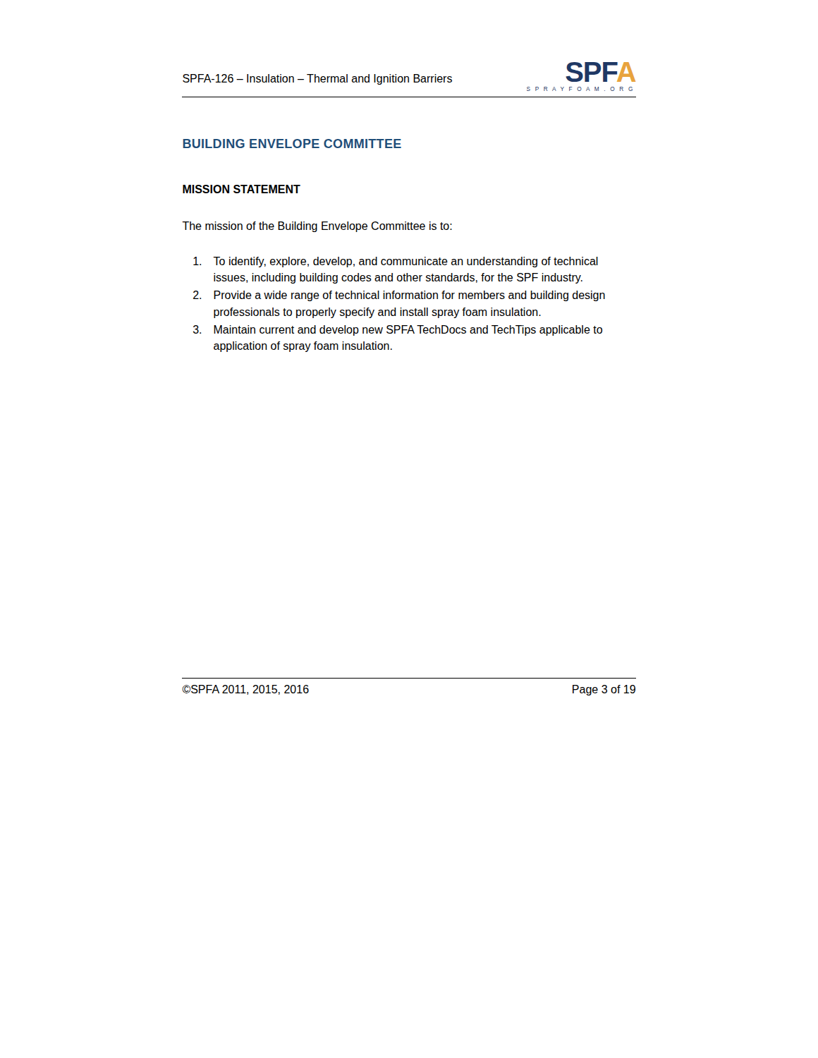SPFA-126 – Insulation – Thermal and Ignition Barriers
SPFA
S P R A Y F O A M . O R G
BUILDING ENVELOPE COMMITTEE
MISSION STATEMENT
The mission of the Building Envelope Committee is to:
To identify, explore, develop, and communicate an understanding of technical issues, including building codes and other standards, for the SPF industry.
Provide a wide range of technical information for members and building design professionals to properly specify and install spray foam insulation.
Maintain current and develop new SPFA TechDocs and TechTips applicable to application of spray foam insulation.
©SPFA 2011, 2015, 2016
Page 3 of 19